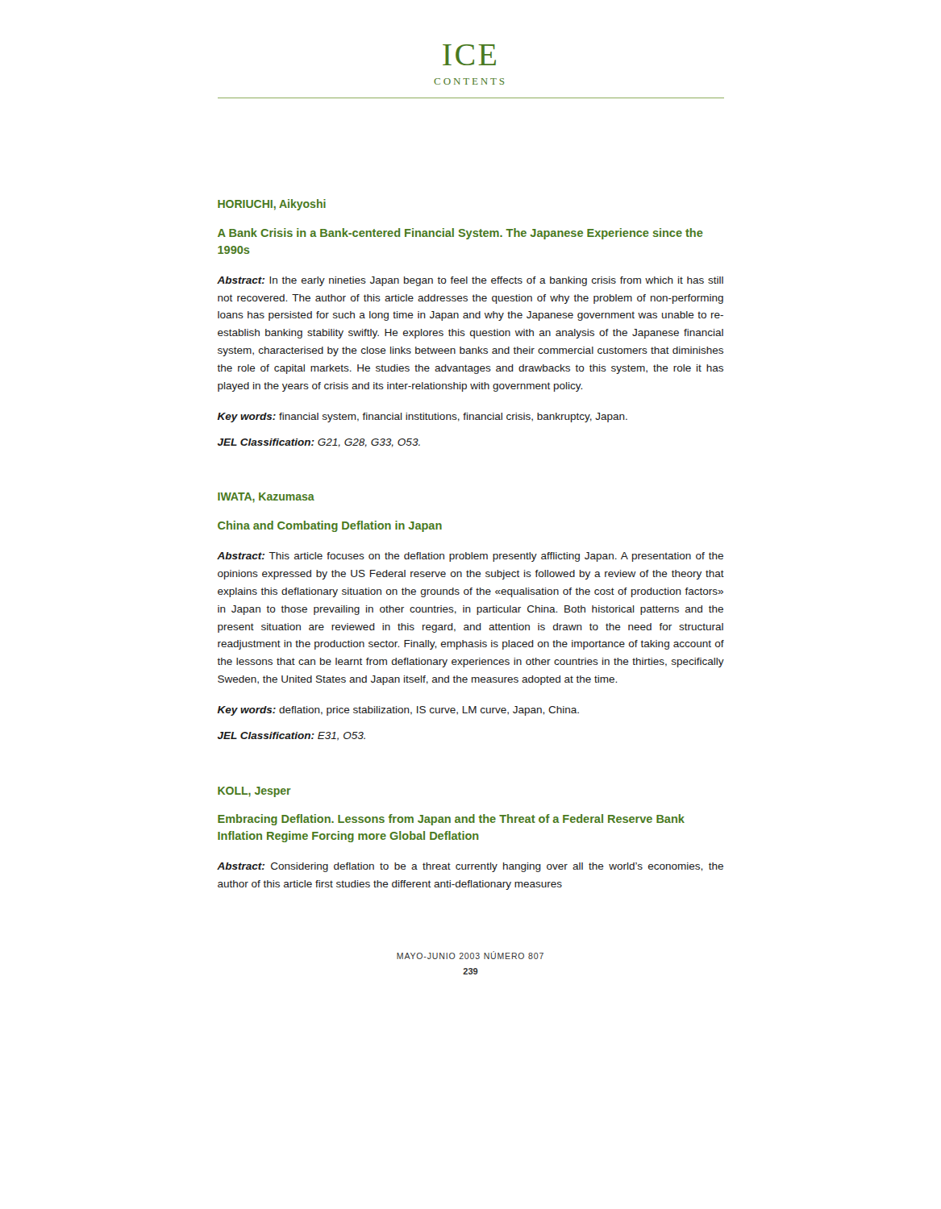ICE
CONTENTS
HORIUCHI, Aikyoshi
A Bank Crisis in a Bank-centered Financial System. The Japanese Experience since the 1990s
Abstract: In the early nineties Japan began to feel the effects of a banking crisis from which it has still not recovered. The author of this article addresses the question of why the problem of non-performing loans has persisted for such a long time in Japan and why the Japanese government was unable to re-establish banking stability swiftly. He explores this question with an analysis of the Japanese financial system, characterised by the close links between banks and their commercial customers that diminishes the role of capital markets. He studies the advantages and drawbacks to this system, the role it has played in the years of crisis and its inter-relationship with government policy.
Key words: financial system, financial institutions, financial crisis, bankruptcy, Japan.
JEL Classification: G21, G28, G33, O53.
IWATA, Kazumasa
China and Combating Deflation in Japan
Abstract: This article focuses on the deflation problem presently afflicting Japan. A presentation of the opinions expressed by the US Federal reserve on the subject is followed by a review of the theory that explains this deflationary situation on the grounds of the «equalisation of the cost of production factors» in Japan to those prevailing in other countries, in particular China. Both historical patterns and the present situation are reviewed in this regard, and attention is drawn to the need for structural readjustment in the production sector. Finally, emphasis is placed on the importance of taking account of the lessons that can be learnt from deflationary experiences in other countries in the thirties, specifically Sweden, the United States and Japan itself, and the measures adopted at the time.
Key words: deflation, price stabilization, IS curve, LM curve, Japan, China.
JEL Classification: E31, O53.
KOLL, Jesper
Embracing Deflation. Lessons from Japan and the Threat of a Federal Reserve Bank Inflation Regime Forcing more Global Deflation
Abstract: Considering deflation to be a threat currently hanging over all the world’s economies, the author of this article first studies the different anti-deflationary measures
MAYO-JUNIO 2003 NÚMERO 807
239